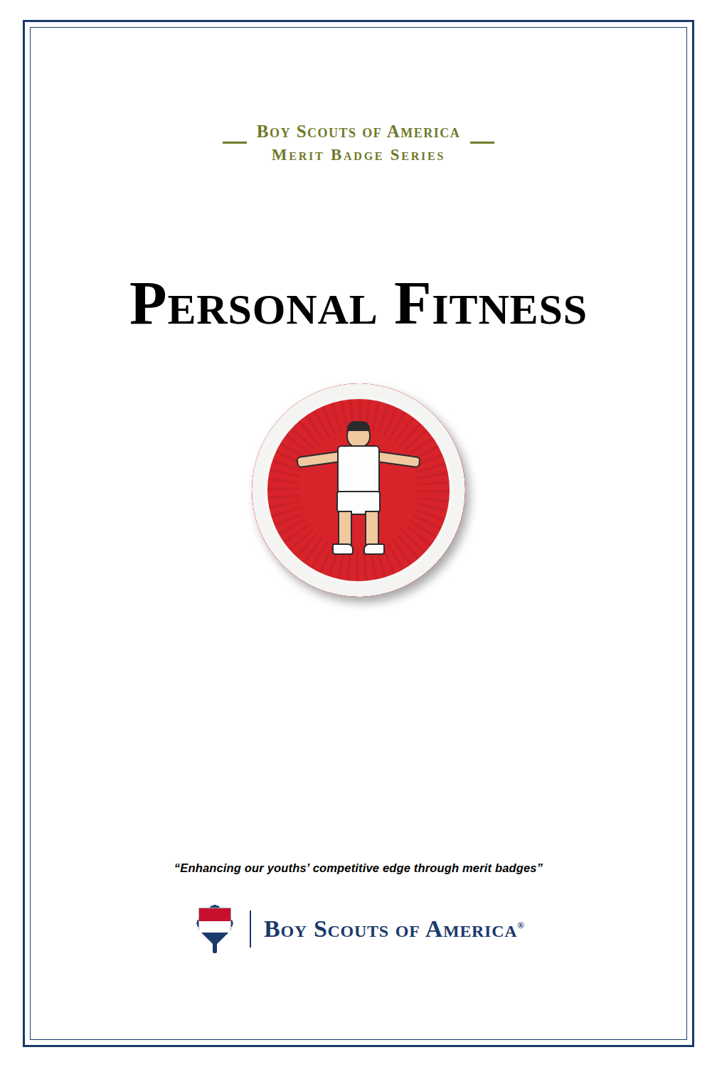Boy Scouts of America
Merit Badge Series
Personal Fitness
“Enhancing our youths’ competitive edge through merit badges”
Boy Scouts of America®